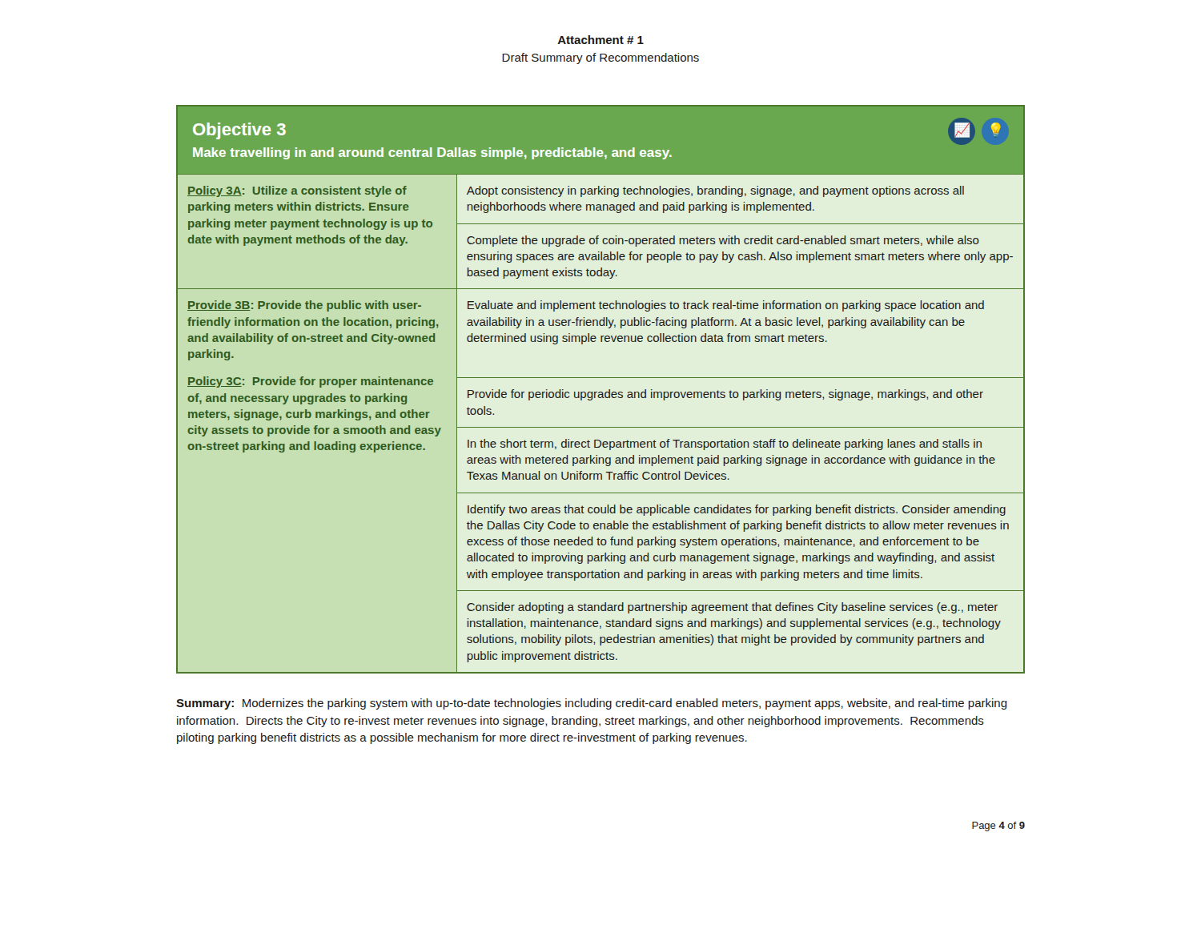Attachment # 1
Draft Summary of Recommendations
| 📈 💡 Objective 3 Make travelling in and around central Dallas simple, predictable, and easy. |
| Policy 3A : Utilize a consistent style of parking meters within districts. Ensure parking meter payment technology is up to date with payment methods of the day. | Adopt consistency in parking technologies, branding, signage, and payment options across all neighborhoods where managed and paid parking is implemented. |
| Complete the upgrade of coin-operated meters with credit card-enabled smart meters, while also ensuring spaces are available for people to pay by cash. Also implement smart meters where only app-based payment exists today. |
| Provide 3B : Provide the public with user-friendly information on the location, pricing, and availability of on-street and City-owned parking. Policy 3C : Provide for proper maintenance of, and necessary upgrades to parking meters, signage, curb markings, and other city assets to provide for a smooth and easy on-street parking and loading experience. | Evaluate and implement technologies to track real-time information on parking space location and availability in a user-friendly, public-facing platform. At a basic level, parking availability can be determined using simple revenue collection data from smart meters. |
| Provide for periodic upgrades and improvements to parking meters, signage, markings, and other tools. |
| In the short term, direct Department of Transportation staff to delineate parking lanes and stalls in areas with metered parking and implement paid parking signage in accordance with guidance in the Texas Manual on Uniform Traffic Control Devices. |
| Identify two areas that could be applicable candidates for parking benefit districts. Consider amending the Dallas City Code to enable the establishment of parking benefit districts to allow meter revenues in excess of those needed to fund parking system operations, maintenance, and enforcement to be allocated to improving parking and curb management signage, markings and wayfinding, and assist with employee transportation and parking in areas with parking meters and time limits. |
| Consider adopting a standard partnership agreement that defines City baseline services (e.g., meter installation, maintenance, standard signs and markings) and supplemental services (e.g., technology solutions, mobility pilots, pedestrian amenities) that might be provided by community partners and public improvement districts. |
Summary: Modernizes the parking system with up-to-date technologies including credit-card enabled meters, payment apps, website, and real-time parking information. Directs the City to re-invest meter revenues into signage, branding, street markings, and other neighborhood improvements. Recommends piloting parking benefit districts as a possible mechanism for more direct re-investment of parking revenues.
Page 4 of 9